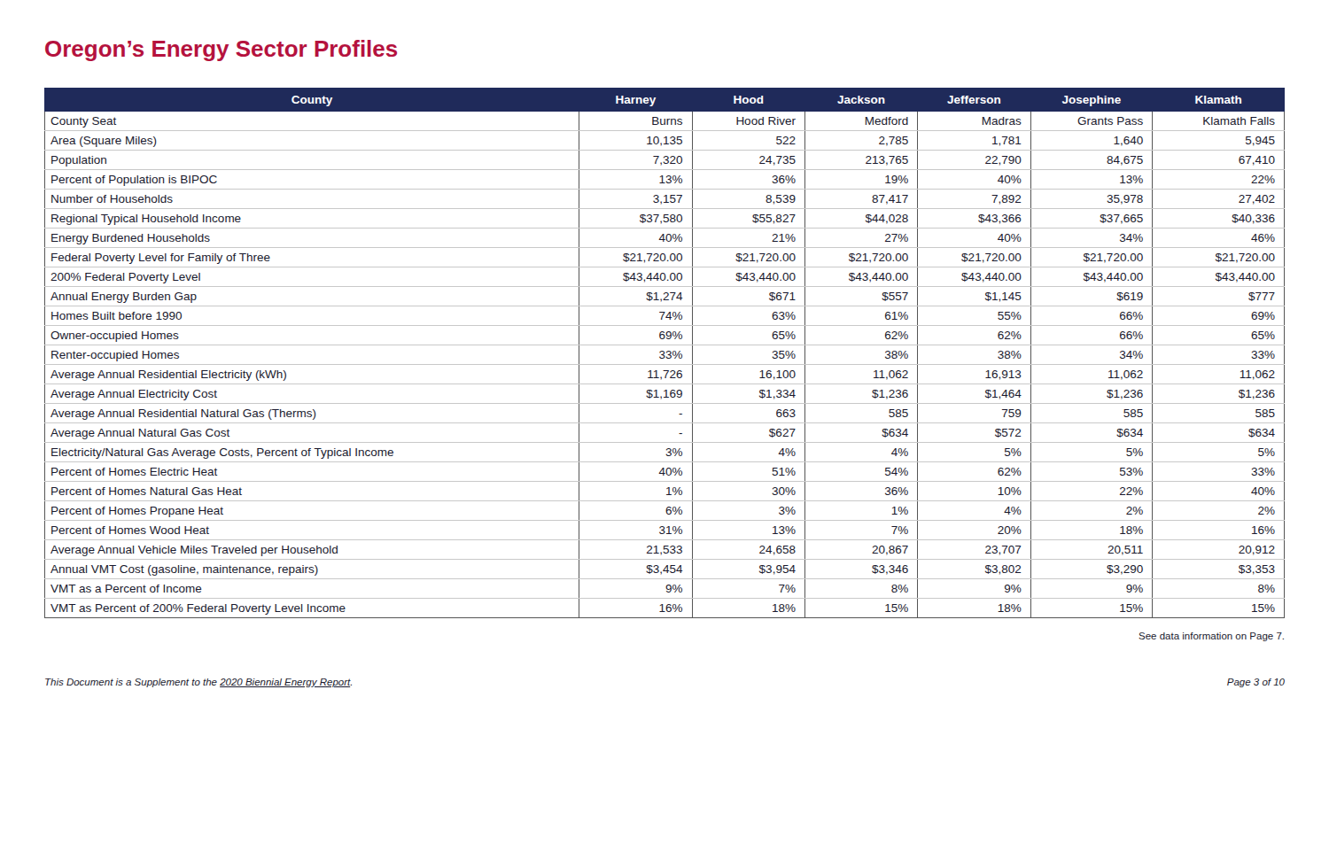Oregon’s Energy Sector Profiles
| County | Harney | Hood | Jackson | Jefferson | Josephine | Klamath |
| --- | --- | --- | --- | --- | --- | --- |
| County Seat | Burns | Hood River | Medford | Madras | Grants Pass | Klamath Falls |
| Area (Square Miles) | 10,135 | 522 | 2,785 | 1,781 | 1,640 | 5,945 |
| Population | 7,320 | 24,735 | 213,765 | 22,790 | 84,675 | 67,410 |
| Percent of Population is BIPOC | 13% | 36% | 19% | 40% | 13% | 22% |
| Number of Households | 3,157 | 8,539 | 87,417 | 7,892 | 35,978 | 27,402 |
| Regional Typical Household Income | $37,580 | $55,827 | $44,028 | $43,366 | $37,665 | $40,336 |
| Energy Burdened Households | 40% | 21% | 27% | 40% | 34% | 46% |
| Federal Poverty Level for Family of Three | $21,720.00 | $21,720.00 | $21,720.00 | $21,720.00 | $21,720.00 | $21,720.00 |
| 200% Federal Poverty Level | $43,440.00 | $43,440.00 | $43,440.00 | $43,440.00 | $43,440.00 | $43,440.00 |
| Annual Energy Burden Gap | $1,274 | $671 | $557 | $1,145 | $619 | $777 |
| Homes Built before 1990 | 74% | 63% | 61% | 55% | 66% | 69% |
| Owner-occupied Homes | 69% | 65% | 62% | 62% | 66% | 65% |
| Renter-occupied Homes | 33% | 35% | 38% | 38% | 34% | 33% |
| Average Annual Residential Electricity (kWh) | 11,726 | 16,100 | 11,062 | 16,913 | 11,062 | 11,062 |
| Average Annual Electricity Cost | $1,169 | $1,334 | $1,236 | $1,464 | $1,236 | $1,236 |
| Average Annual Residential Natural Gas (Therms) | - | 663 | 585 | 759 | 585 | 585 |
| Average Annual Natural Gas Cost | - | $627 | $634 | $572 | $634 | $634 |
| Electricity/Natural Gas Average Costs, Percent of Typical Income | 3% | 4% | 4% | 5% | 5% | 5% |
| Percent of Homes Electric Heat | 40% | 51% | 54% | 62% | 53% | 33% |
| Percent of Homes Natural Gas Heat | 1% | 30% | 36% | 10% | 22% | 40% |
| Percent of Homes Propane Heat | 6% | 3% | 1% | 4% | 2% | 2% |
| Percent of Homes Wood Heat | 31% | 13% | 7% | 20% | 18% | 16% |
| Average Annual Vehicle Miles Traveled per Household | 21,533 | 24,658 | 20,867 | 23,707 | 20,511 | 20,912 |
| Annual VMT Cost (gasoline, maintenance, repairs) | $3,454 | $3,954 | $3,346 | $3,802 | $3,290 | $3,353 |
| VMT as a Percent of Income | 9% | 7% | 8% | 9% | 9% | 8% |
| VMT as Percent of 200% Federal Poverty Level Income | 16% | 18% | 15% | 18% | 15% | 15% |
See data information on Page 7.
This Document is a Supplement to the 2020 Biennial Energy Report. Page 3 of 10